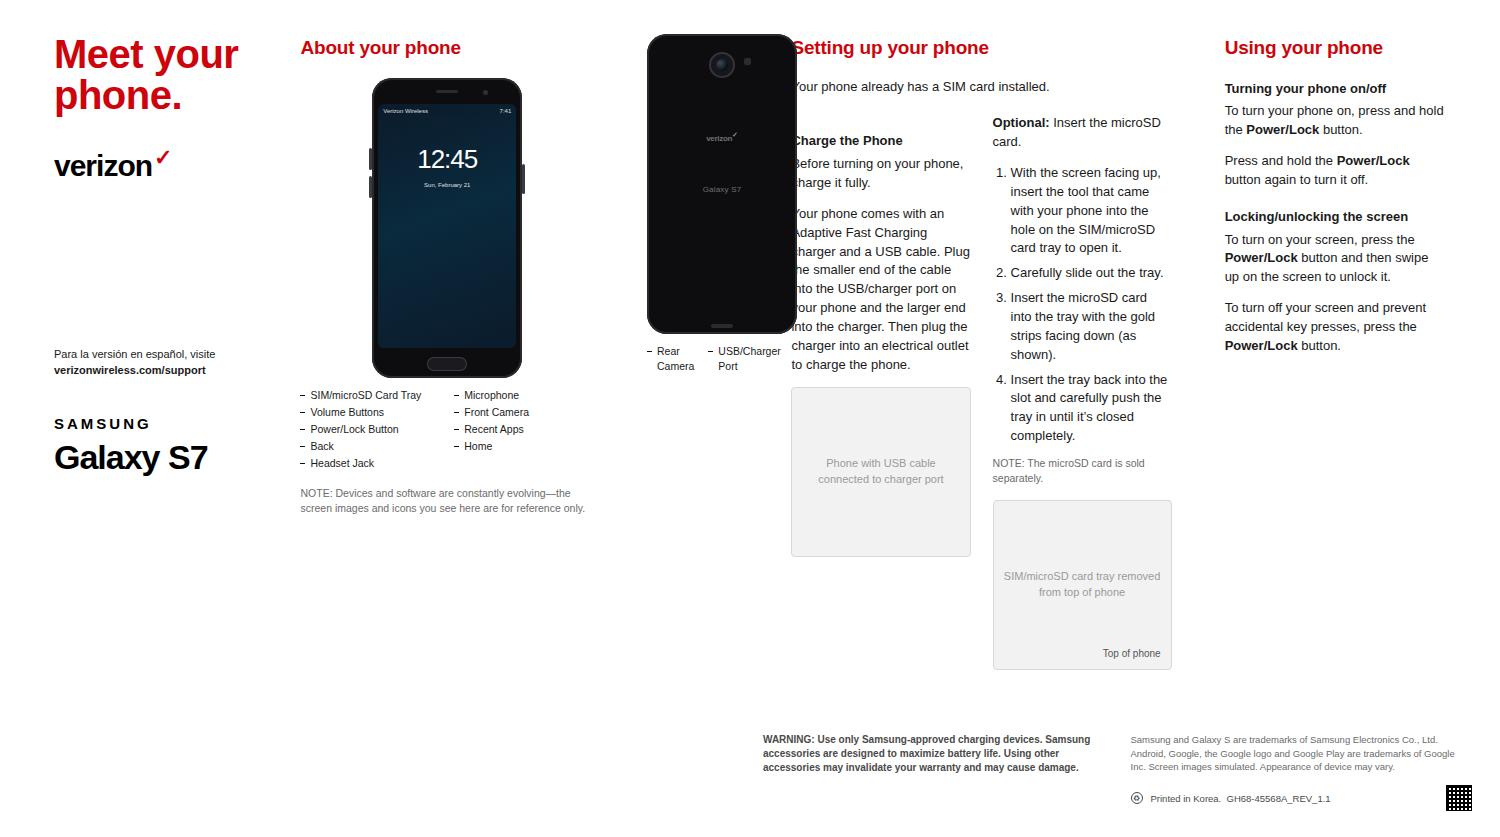Meet your
phone.
verizon✓
Para la versión en español, visite
verizonwireless.com/support
Samsung Galaxy S7
About your phone
Verizon Wireless 7:41
12:45
Sun, February 21
SIM/microSD Card Tray
Microphone
Volume Buttons
Front Camera
Power/Lock Button
Recent Apps
Back
Home
Headset Jack
NOTE: Devices and software are constantly evolving—the screen images and icons you see here are for reference only.
verizon✓ Galaxy S7
Rear Camera
USB/Charger Port
Setting up your phone
Your phone already has a SIM card installed.
Charge the Phone
Before turning on your phone, charge it fully.
Your phone comes with an Adaptive Fast Charging charger and a USB cable. Plug the smaller end of the cable into the USB/charger port on your phone and the larger end into the charger. Then plug the charger into an electrical outlet to charge the phone.
Phone with USB cable connected to charger port
Optional: Insert the microSD card.
With the screen facing up, insert the tool that came with your phone into the hole on the SIM/microSD card tray to open it.
Carefully slide out the tray.
Insert the microSD card into the tray with the gold strips facing down (as shown).
Insert the tray back into the slot and carefully push the tray in until it’s closed completely.
NOTE: The microSD card is sold separately.
SIM/microSD card tray removed from top of phone Top of phone
Using your phone
Turning your phone on/off
To turn your phone on, press and hold the Power/Lock button.
Press and hold the Power/Lock button again to turn it off.
Locking/unlocking the screen
To turn on your screen, press the Power/Lock button and then swipe up on the screen to unlock it.
To turn off your screen and prevent accidental key presses, press the Power/Lock button.
WARNING: Use only Samsung-approved charging devices. Samsung accessories are designed to maximize battery life. Using other accessories may invalidate your warranty and may cause damage.
Samsung and Galaxy S are trademarks of Samsung Electronics Co., Ltd. Android, Google, the Google logo and Google Play are trademarks of Google Inc. Screen images simulated. Appearance of device may vary.
Printed in Korea. GH68-45568A_REV_1.1